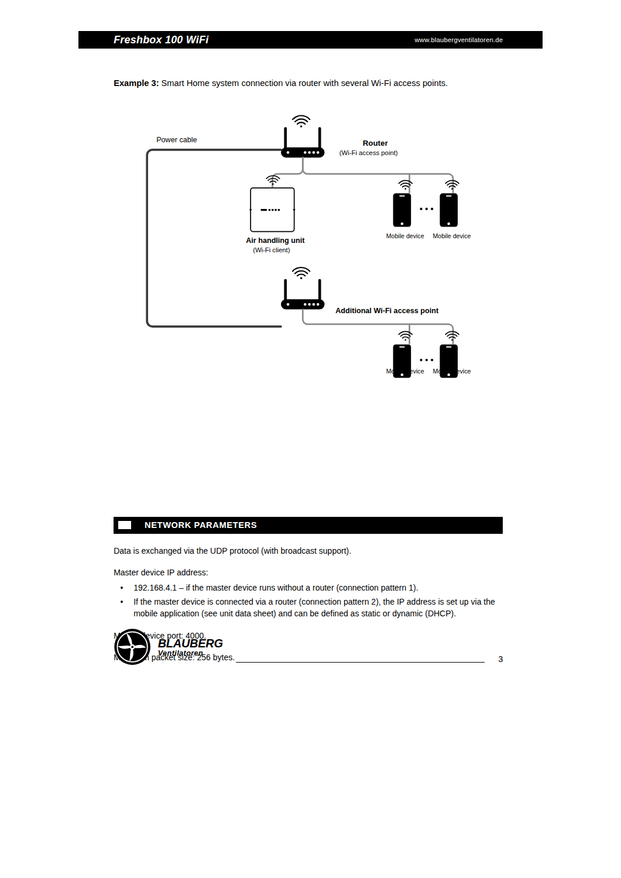Freshbox 100 WiFi www.blaubergventilatoren.de
Example 3: Smart Home system connection via router with several Wi-Fi access points.
Router (Wi-Fi access point) Air handling unit (Wi-Fi client) Mobile device Mobile device Additional Wi-Fi access point Mobile device Mobile device Power cable
NETWORK PARAMETERS
Data is exchanged via the UDP protocol (with broadcast support).
Master device IP address:
192.168.4.1 – if the master device runs without a router (connection pattern 1).
If the master device is connected via a router (connection pattern 2), the IP address is set up via the mobile application (see unit data sheet) and can be defined as static or dynamic (DHCP).
Master device port: 4000.
Maximum packet size: 256 bytes.
BLAUBERG Ventilatoren
3